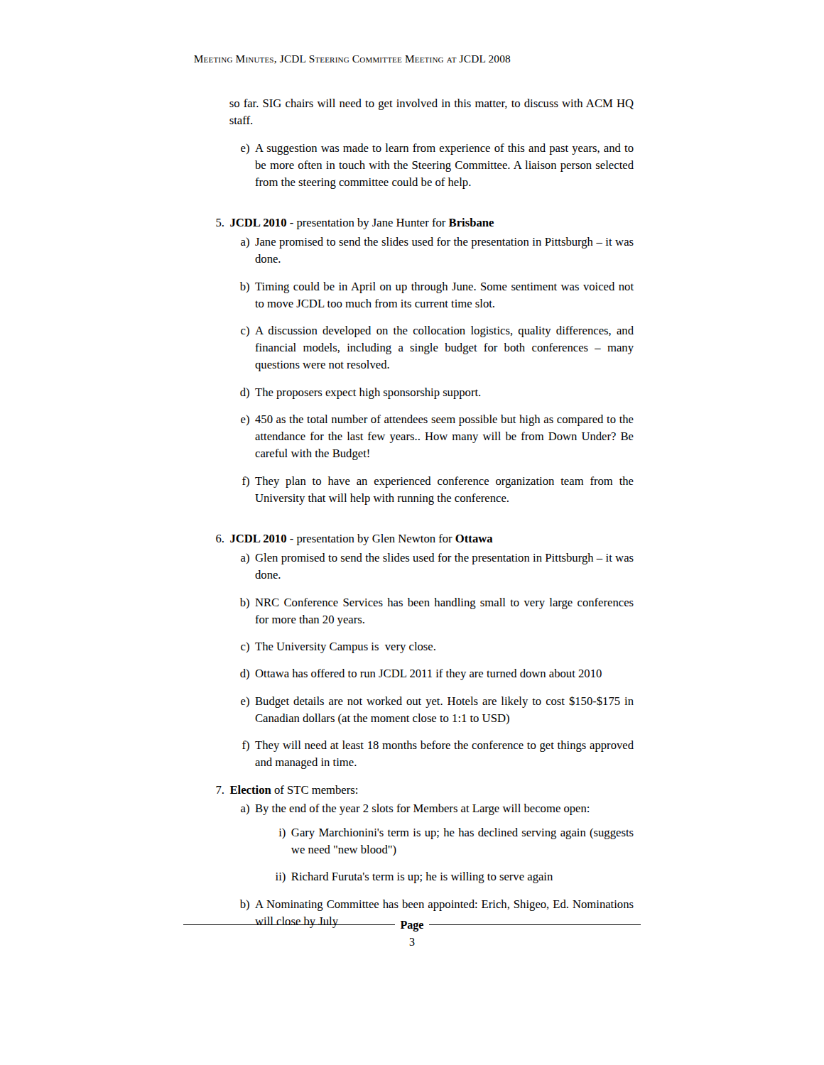Meeting Minutes, JCDL Steering Committee Meeting at JCDL 2008
so far. SIG chairs will need to get involved in this matter, to discuss with ACM HQ staff.
e)
A suggestion was made to learn from experience of this and past years, and to be more often in touch with the Steering Committee. A liaison person selected from the steering committee could be of help.
5.
JCDL 2010 - presentation by Jane Hunter for Brisbane
a)
Jane promised to send the slides used for the presentation in Pittsburgh – it was done.
b)
Timing could be in April on up through June. Some sentiment was voiced not to move JCDL too much from its current time slot.
c)
A discussion developed on the collocation logistics, quality differences, and financial models, including a single budget for both conferences – many questions were not resolved.
d)
The proposers expect high sponsorship support.
e)
450 as the total number of attendees seem possible but high as compared to the attendance for the last few years.. How many will be from Down Under? Be careful with the Budget!
f)
They plan to have an experienced conference organization team from the University that will help with running the conference.
6.
JCDL 2010 - presentation by Glen Newton for Ottawa
a)
Glen promised to send the slides used for the presentation in Pittsburgh – it was done.
b)
NRC Conference Services has been handling small to very large conferences for more than 20 years.
c)
The University Campus is very close.
d)
Ottawa has offered to run JCDL 2011 if they are turned down about 2010
e)
Budget details are not worked out yet. Hotels are likely to cost $150-$175 in Canadian dollars (at the moment close to 1:1 to USD)
f)
They will need at least 18 months before the conference to get things approved and managed in time.
7.
Election of STC members:
a)
By the end of the year 2 slots for Members at Large will become open:
i)
Gary Marchionini's term is up; he has declined serving again (suggests we need "new blood")
ii)
Richard Furuta's term is up; he is willing to serve again
b)
A Nominating Committee has been appointed: Erich, Shigeo, Ed. Nominations will close by July
Page
3